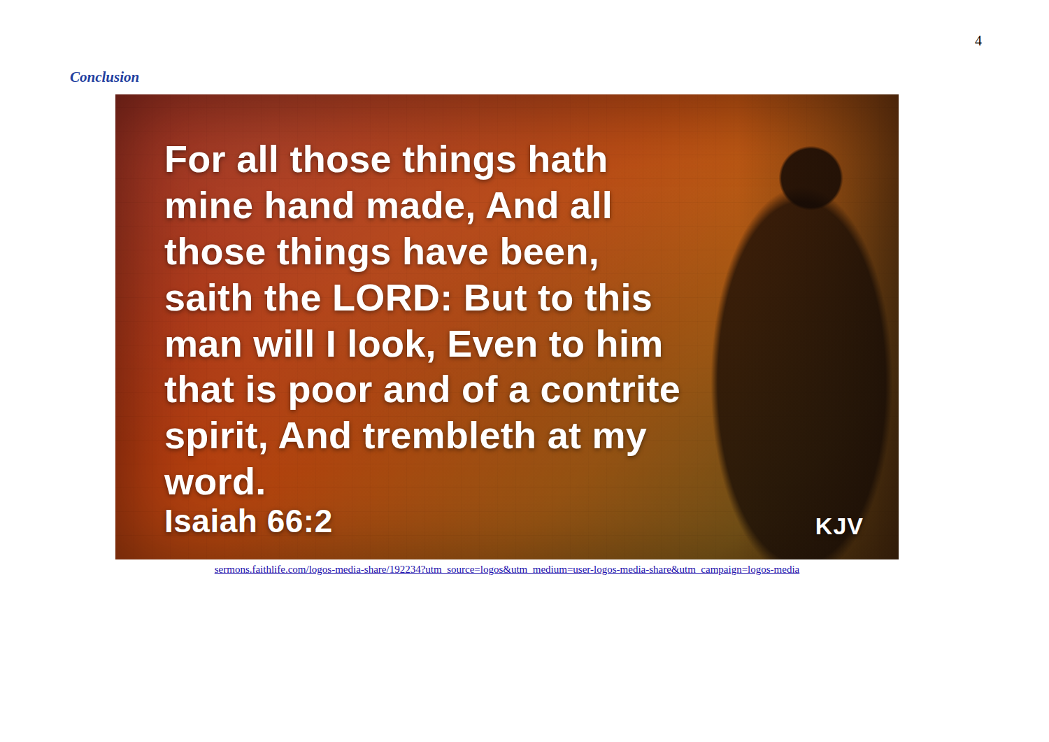4
Conclusion
For all those things hath mine hand made, And all those things have been, saith the LORD: But to this man will I look, Even to him that is poor and of a contrite spirit, And trembleth at my word.
Isaiah 66:2 KJV
sermons.faithlife.com/logos-media-share/192234?utm_source=logos&utm_medium=user-logos-media-share&utm_campaign=logos-media